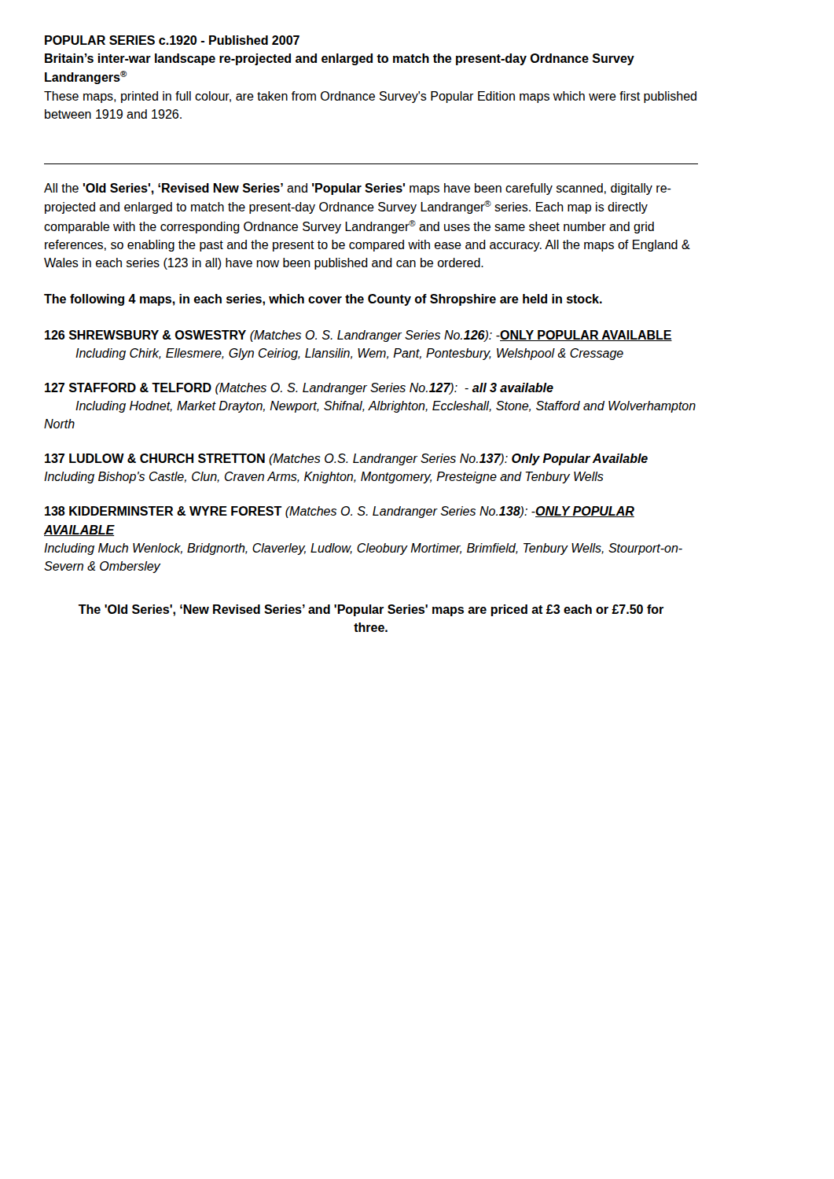POPULAR SERIES c.1920 - Published 2007
Britain’s inter-war landscape re-projected and enlarged to match the present-day Ordnance Survey Landrangers®
These maps, printed in full colour, are taken from Ordnance Survey's Popular Edition maps which were first published between 1919 and 1926.
All the 'Old Series', ‘Revised New Series’ and 'Popular Series' maps have been carefully scanned, digitally re-projected and enlarged to match the present-day Ordnance Survey Landranger® series. Each map is directly comparable with the corresponding Ordnance Survey Landranger® and uses the same sheet number and grid references, so enabling the past and the present to be compared with ease and accuracy. All the maps of England & Wales in each series (123 in all) have now been published and can be ordered.
The following 4 maps, in each series, which cover the County of Shropshire are held in stock.
126 SHREWSBURY & OSWESTRY (Matches O. S. Landranger Series No.126): -ONLY POPULAR AVAILABLE
Including Chirk, Ellesmere, Glyn Ceiriog, Llansilin, Wem, Pant, Pontesbury, Welshpool & Cressage
127 STAFFORD & TELFORD (Matches O. S. Landranger Series No.127): - all 3 available
Including Hodnet, Market Drayton, Newport, Shifnal, Albrighton, Eccleshall, Stone, Stafford and Wolverhampton North
137 LUDLOW & CHURCH STRETTON (Matches O.S. Landranger Series No.137): Only Popular Available
Including Bishop's Castle, Clun, Craven Arms, Knighton, Montgomery, Presteigne and Tenbury Wells
138 KIDDERMINSTER & WYRE FOREST (Matches O. S. Landranger Series No.138): -ONLY POPULAR AVAILABLE
Including Much Wenlock, Bridgnorth, Claverley, Ludlow, Cleobury Mortimer, Brimfield, Tenbury Wells, Stourport-on-Severn & Ombersley
The 'Old Series', ‘New Revised Series’ and 'Popular Series' maps are priced at £3 each or £7.50 for three.